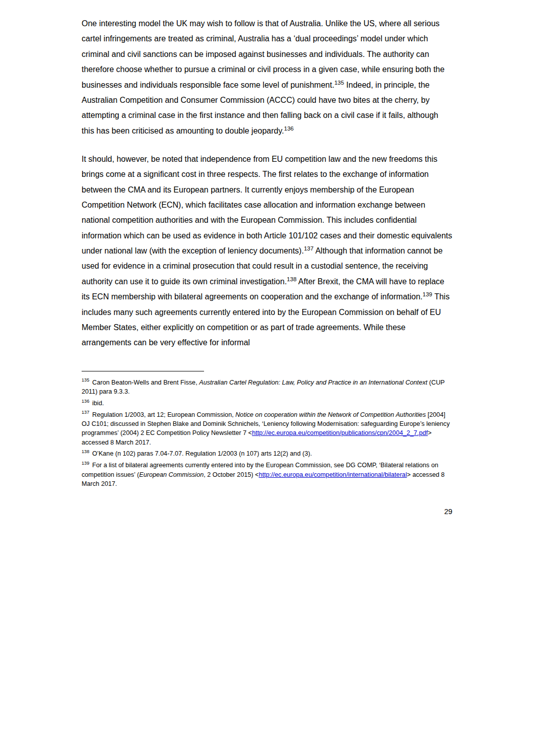One interesting model the UK may wish to follow is that of Australia. Unlike the US, where all serious cartel infringements are treated as criminal, Australia has a ‘dual proceedings’ model under which criminal and civil sanctions can be imposed against businesses and individuals. The authority can therefore choose whether to pursue a criminal or civil process in a given case, while ensuring both the businesses and individuals responsible face some level of punishment.135 Indeed, in principle, the Australian Competition and Consumer Commission (ACCC) could have two bites at the cherry, by attempting a criminal case in the first instance and then falling back on a civil case if it fails, although this has been criticised as amounting to double jeopardy.136
It should, however, be noted that independence from EU competition law and the new freedoms this brings come at a significant cost in three respects. The first relates to the exchange of information between the CMA and its European partners. It currently enjoys membership of the European Competition Network (ECN), which facilitates case allocation and information exchange between national competition authorities and with the European Commission. This includes confidential information which can be used as evidence in both Article 101/102 cases and their domestic equivalents under national law (with the exception of leniency documents).137 Although that information cannot be used for evidence in a criminal prosecution that could result in a custodial sentence, the receiving authority can use it to guide its own criminal investigation.138 After Brexit, the CMA will have to replace its ECN membership with bilateral agreements on cooperation and the exchange of information.139 This includes many such agreements currently entered into by the European Commission on behalf of EU Member States, either explicitly on competition or as part of trade agreements. While these arrangements can be very effective for informal
135 Caron Beaton-Wells and Brent Fisse, Australian Cartel Regulation: Law, Policy and Practice in an International Context (CUP 2011) para 9.3.3.
136 ibid.
137 Regulation 1/2003, art 12; European Commission, Notice on cooperation within the Network of Competition Authorities [2004] OJ C101; discussed in Stephen Blake and Dominik Schnichels, ‘Leniency following Modernisation: safeguarding Europe’s leniency programmes’ (2004) 2 EC Competition Policy Newsletter 7 <http://ec.europa.eu/competition/publications/cpn/2004_2_7.pdf> accessed 8 March 2017.
138 O’Kane (n 102) paras 7.04-7.07. Regulation 1/2003 (n 107) arts 12(2) and (3).
139 For a list of bilateral agreements currently entered into by the European Commission, see DG COMP, ‘Bilateral relations on competition issues’ (European Commission, 2 October 2015) <http://ec.europa.eu/competition/international/bilateral> accessed 8 March 2017.
29